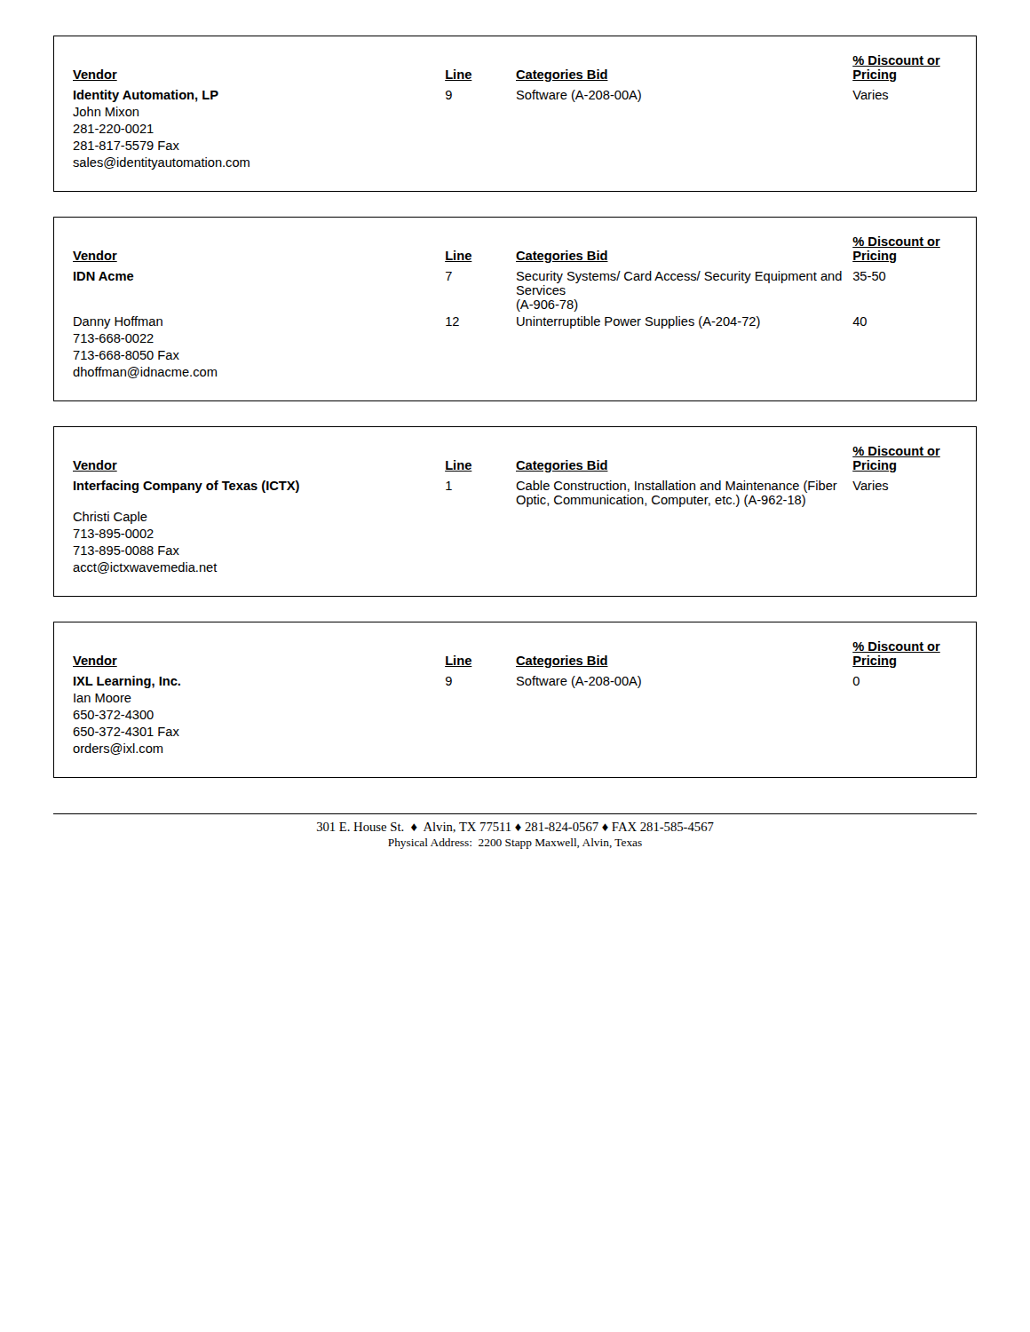| Vendor | Line | Categories Bid | % Discount or Pricing |
| --- | --- | --- | --- |
| Identity Automation, LP | 9 | Software (A-208-00A) | Varies |
| John Mixon | | | |
| 281-220-0021 | | | |
| 281-817-5579 Fax | | | |
| sales@identityautomation.com | | | |
| Vendor | Line | Categories Bid | % Discount or Pricing |
| --- | --- | --- | --- |
| IDN Acme | 7 | Security Systems/ Card Access/ Security Equipment and Services (A-906-78) | 35-50 |
| Danny Hoffman | 12 | Uninterruptible Power Supplies (A-204-72) | 40 |
| 713-668-0022 | | | |
| 713-668-8050 Fax | | | |
| dhoffman@idnacme.com | | | |
| Vendor | Line | Categories Bid | % Discount or Pricing |
| --- | --- | --- | --- |
| Interfacing Company of Texas (ICTX) | 1 | Cable Construction, Installation and Maintenance (Fiber Optic, Communication, Computer, etc.) (A-962-18) | Varies |
| Christi Caple | | | |
| 713-895-0002 | | | |
| 713-895-0088 Fax | | | |
| acct@ictxwavemedia.net | | | |
| Vendor | Line | Categories Bid | % Discount or Pricing |
| --- | --- | --- | --- |
| IXL Learning, Inc. | 9 | Software (A-208-00A) | 0 |
| Ian Moore | | | |
| 650-372-4300 | | | |
| 650-372-4301 Fax | | | |
| orders@ixl.com | | | |
301 E. House St. ♦ Alvin, TX 77511 ♦ 281-824-0567 ♦ FAX 281-585-4567
Physical Address: 2200 Stapp Maxwell, Alvin, Texas